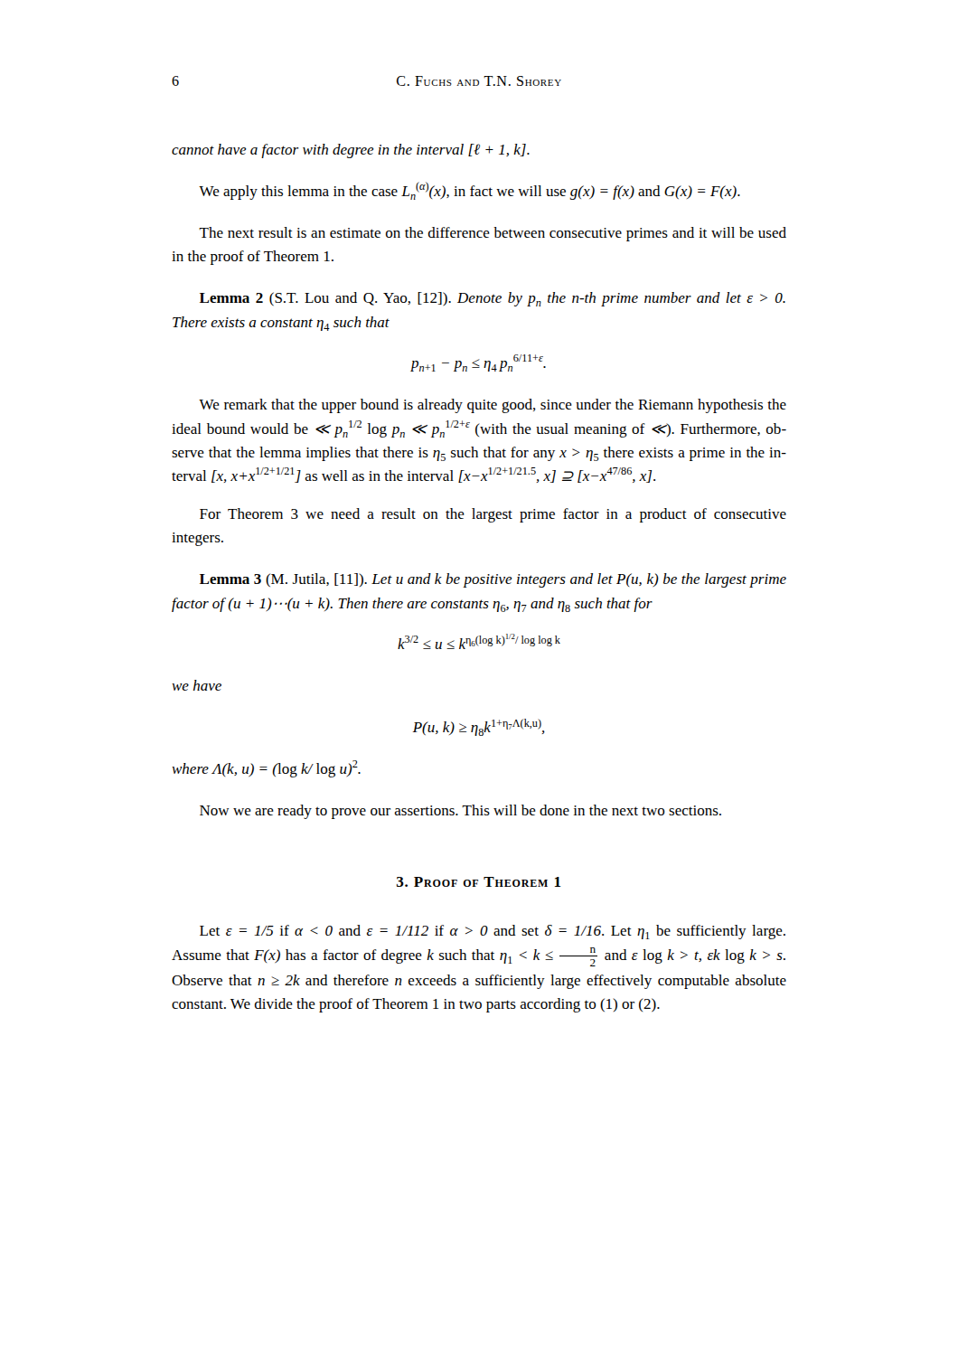6 C. Fuchs and T.N. Shorey
cannot have a factor with degree in the interval [ℓ + 1, k].
We apply this lemma in the case Ln(α)(x), in fact we will use g(x) = f(x) and G(x) = F(x).
The next result is an estimate on the difference between consecutive primes and it will be used in the proof of Theorem 1.
Lemma 2 (S.T. Lou and Q. Yao, [12]). Denote by pn the n-th prime number and let ε > 0. There exists a constant η4 such that
pn+1 − pn ≤ η4 pn6/11+ε.
We remark that the upper bound is already quite good, since under the Riemann hypothesis the ideal bound would be ≪ pn1/2 log pn ≪ pn1/2+ε (with the usual meaning of ≪). Furthermore, observe that the lemma implies that there is η5 such that for any x > η5 there exists a prime in the interval [x, x+x1/2+1/21] as well as in the interval [x−x1/2+1/21.5, x] ⊇ [x−x47/86, x].
For Theorem 3 we need a result on the largest prime factor in a product of consecutive integers.
Lemma 3 (M. Jutila, [11]). Let u and k be positive integers and let P(u, k) be the largest prime factor of (u + 1)⋯(u + k). Then there are constants η6, η7 and η8 such that for
k3/2 ≤ u ≤ kη6(log k)1/2/ log log k
we have
P(u, k) ≥ η8k1+η7Λ(k,u),
where Λ(k, u) = (log k/ log u)2.
Now we are ready to prove our assertions. This will be done in the next two sections.
3. Proof of Theorem 1
Let ε = 1/5 if α < 0 and ε = 1/112 if α > 0 and set δ = 1/16. Let η1 be sufficiently large. Assume that F(x) has a factor of degree k such that η1 < k ≤ n 2 and ε log k > t, εk log k > s. Observe that n ≥ 2k and therefore n exceeds a sufficiently large effectively computable absolute constant. We divide the proof of Theorem 1 in two parts according to (1) or (2).